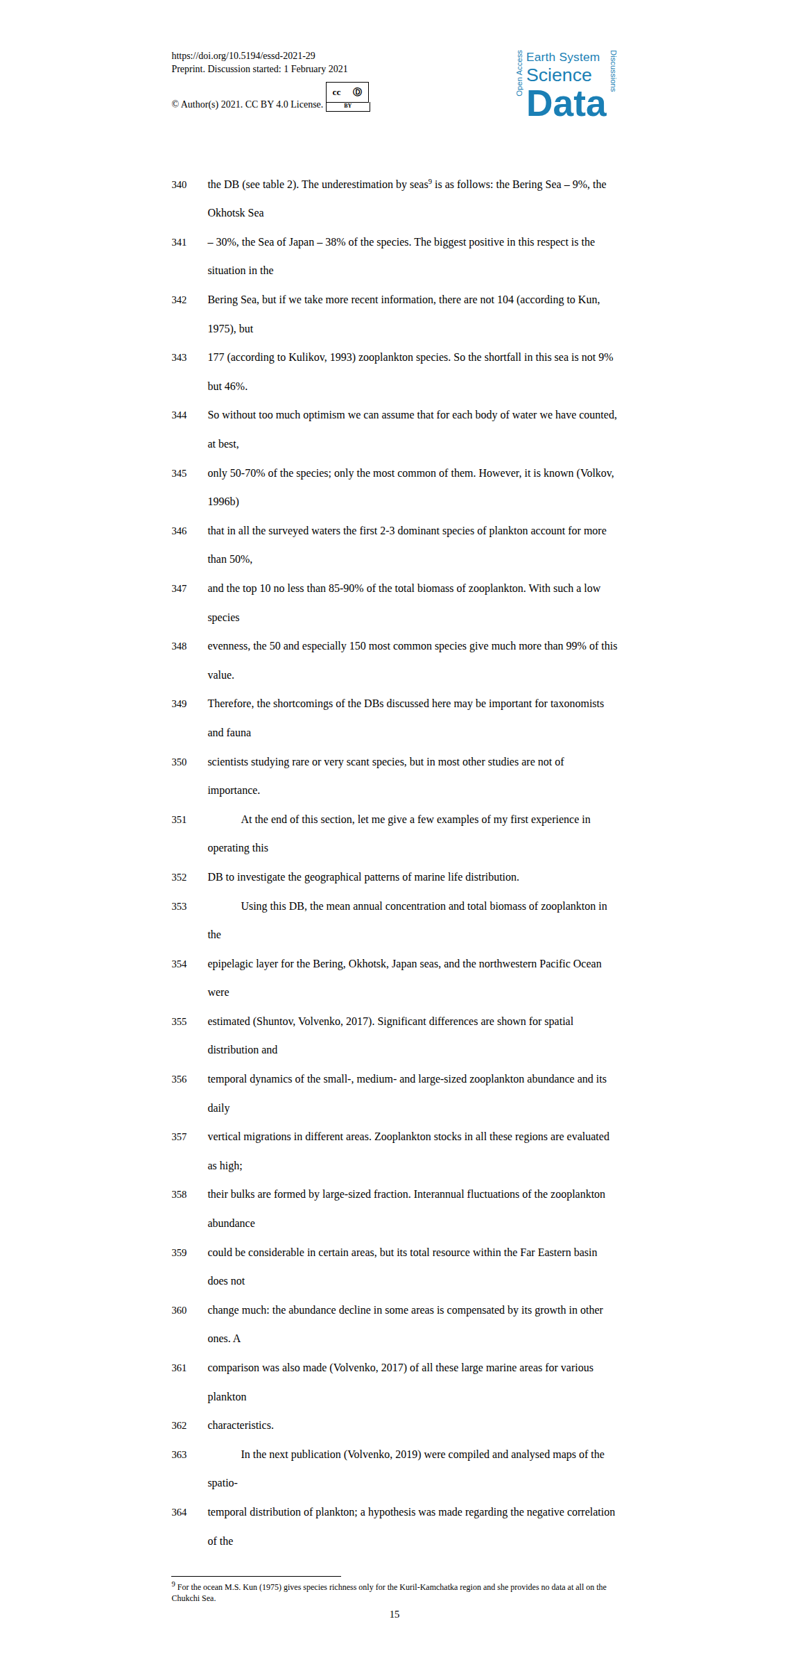https://doi.org/10.5194/essd-2021-29
Preprint. Discussion started: 1 February 2021
© Author(s) 2021. CC BY 4.0 License.
ccⒹ
BY
Open Access
Earth System
Science
Data
Discussions
340
the DB (see table 2). The underestimation by seas9 is as follows: the Bering Sea – 9%, the Okhotsk Sea
341
– 30%, the Sea of Japan – 38% of the species. The biggest positive in this respect is the situation in the
342
Bering Sea, but if we take more recent information, there are not 104 (according to Kun, 1975), but
343
177 (according to Kulikov, 1993) zooplankton species. So the shortfall in this sea is not 9% but 46%.
344
So without too much optimism we can assume that for each body of water we have counted, at best,
345
only 50-70% of the species; only the most common of them. However, it is known (Volkov, 1996b)
346
that in all the surveyed waters the first 2-3 dominant species of plankton account for more than 50%,
347
and the top 10 no less than 85-90% of the total biomass of zooplankton. With such a low species
348
evenness, the 50 and especially 150 most common species give much more than 99% of this value.
349
Therefore, the shortcomings of the DBs discussed here may be important for taxonomists and fauna
350
scientists studying rare or very scant species, but in most other studies are not of importance.
351
At the end of this section, let me give a few examples of my first experience in operating this
352
DB to investigate the geographical patterns of marine life distribution.
353
Using this DB, the mean annual concentration and total biomass of zooplankton in the
354
epipelagic layer for the Bering, Okhotsk, Japan seas, and the northwestern Pacific Ocean were
355
estimated (Shuntov, Volvenko, 2017). Significant differences are shown for spatial distribution and
356
temporal dynamics of the small-, medium- and large-sized zooplankton abundance and its daily
357
vertical migrations in different areas. Zooplankton stocks in all these regions are evaluated as high;
358
their bulks are formed by large-sized fraction. Interannual fluctuations of the zooplankton abundance
359
could be considerable in certain areas, but its total resource within the Far Eastern basin does not
360
change much: the abundance decline in some areas is compensated by its growth in other ones. A
361
comparison was also made (Volvenko, 2017) of all these large marine areas for various plankton
362
characteristics.
363
In the next publication (Volvenko, 2019) were compiled and analysed maps of the spatio-
364
temporal distribution of plankton; a hypothesis was made regarding the negative correlation of the
9 For the ocean M.S. Kun (1975) gives species richness only for the Kuril-Kamchatka region and she provides no data at all on the Chukchi Sea.
15